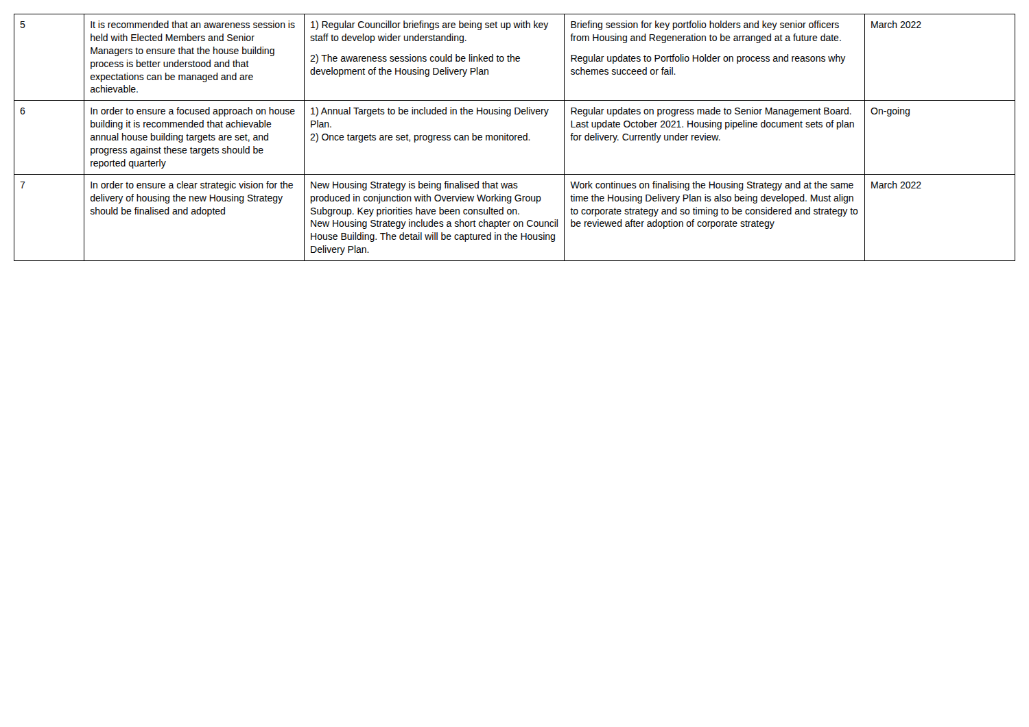| 5 | It is recommended that an awareness session is held with Elected Members and Senior Managers to ensure that the house building process is better understood and that expectations can be managed and are achievable. | 1) Regular Councillor briefings are being set up with key staff to develop wider understanding. 2) The awareness sessions could be linked to the development of the Housing Delivery Plan | Briefing session for key portfolio holders and key senior officers from Housing and Regeneration to be arranged at a future date. Regular updates to Portfolio Holder on process and reasons why schemes succeed or fail. | March 2022 |
| 6 | In order to ensure a focused approach on house building it is recommended that achievable annual house building targets are set, and progress against these targets should be reported quarterly | 1) Annual Targets to be included in the Housing Delivery Plan. 2) Once targets are set, progress can be monitored. | Regular updates on progress made to Senior Management Board. Last update October 2021. Housing pipeline document sets of plan for delivery. Currently under review. | On-going |
| 7 | In order to ensure a clear strategic vision for the delivery of housing the new Housing Strategy should be finalised and adopted | New Housing Strategy is being finalised that was produced in conjunction with Overview Working Group Subgroup. Key priorities have been consulted on. New Housing Strategy includes a short chapter on Council House Building. The detail will be captured in the Housing Delivery Plan. | Work continues on finalising the Housing Strategy and at the same time the Housing Delivery Plan is also being developed. Must align to corporate strategy and so timing to be considered and strategy to be reviewed after adoption of corporate strategy | March 2022 |